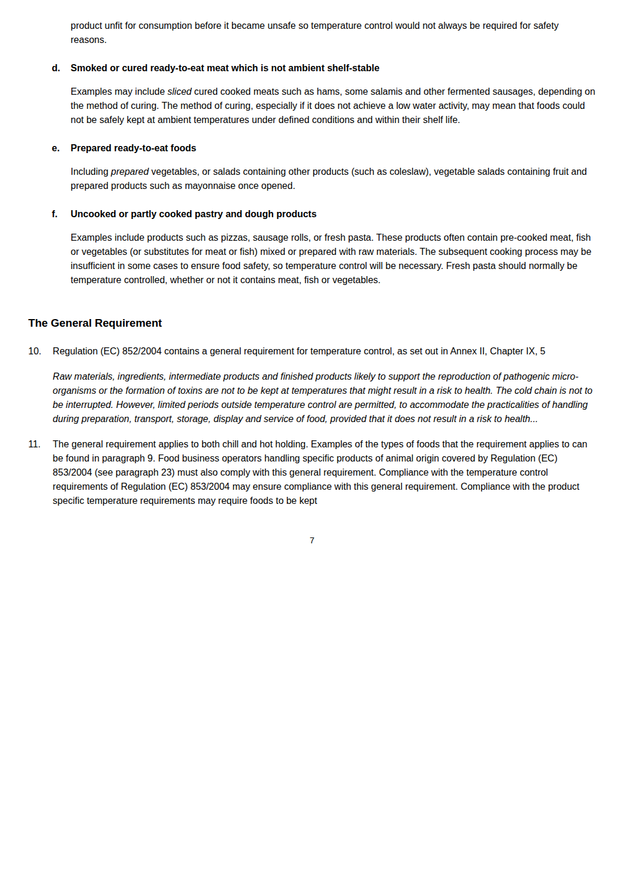product unfit for consumption before it became unsafe so temperature control would not always be required for safety reasons.
d. Smoked or cured ready-to-eat meat which is not ambient shelf-stable
Examples may include sliced cured cooked meats such as hams, some salamis and other fermented sausages, depending on the method of curing. The method of curing, especially if it does not achieve a low water activity, may mean that foods could not be safely kept at ambient temperatures under defined conditions and within their shelf life.
e. Prepared ready-to-eat foods
Including prepared vegetables, or salads containing other products (such as coleslaw), vegetable salads containing fruit and prepared products such as mayonnaise once opened.
f. Uncooked or partly cooked pastry and dough products
Examples include products such as pizzas, sausage rolls, or fresh pasta. These products often contain pre-cooked meat, fish or vegetables (or substitutes for meat or fish) mixed or prepared with raw materials. The subsequent cooking process may be insufficient in some cases to ensure food safety, so temperature control will be necessary. Fresh pasta should normally be temperature controlled, whether or not it contains meat, fish or vegetables.
The General Requirement
10.
Regulation (EC) 852/2004 contains a general requirement for temperature control, as set out in Annex II, Chapter IX, 5
Raw materials, ingredients, intermediate products and finished products likely to support the reproduction of pathogenic micro-organisms or the formation of toxins are not to be kept at temperatures that might result in a risk to health. The cold chain is not to be interrupted. However, limited periods outside temperature control are permitted, to accommodate the practicalities of handling during preparation, transport, storage, display and service of food, provided that it does not result in a risk to health...
11.
The general requirement applies to both chill and hot holding. Examples of the types of foods that the requirement applies to can be found in paragraph 9. Food business operators handling specific products of animal origin covered by Regulation (EC) 853/2004 (see paragraph 23) must also comply with this general requirement. Compliance with the temperature control requirements of Regulation (EC) 853/2004 may ensure compliance with this general requirement. Compliance with the product specific temperature requirements may require foods to be kept
7